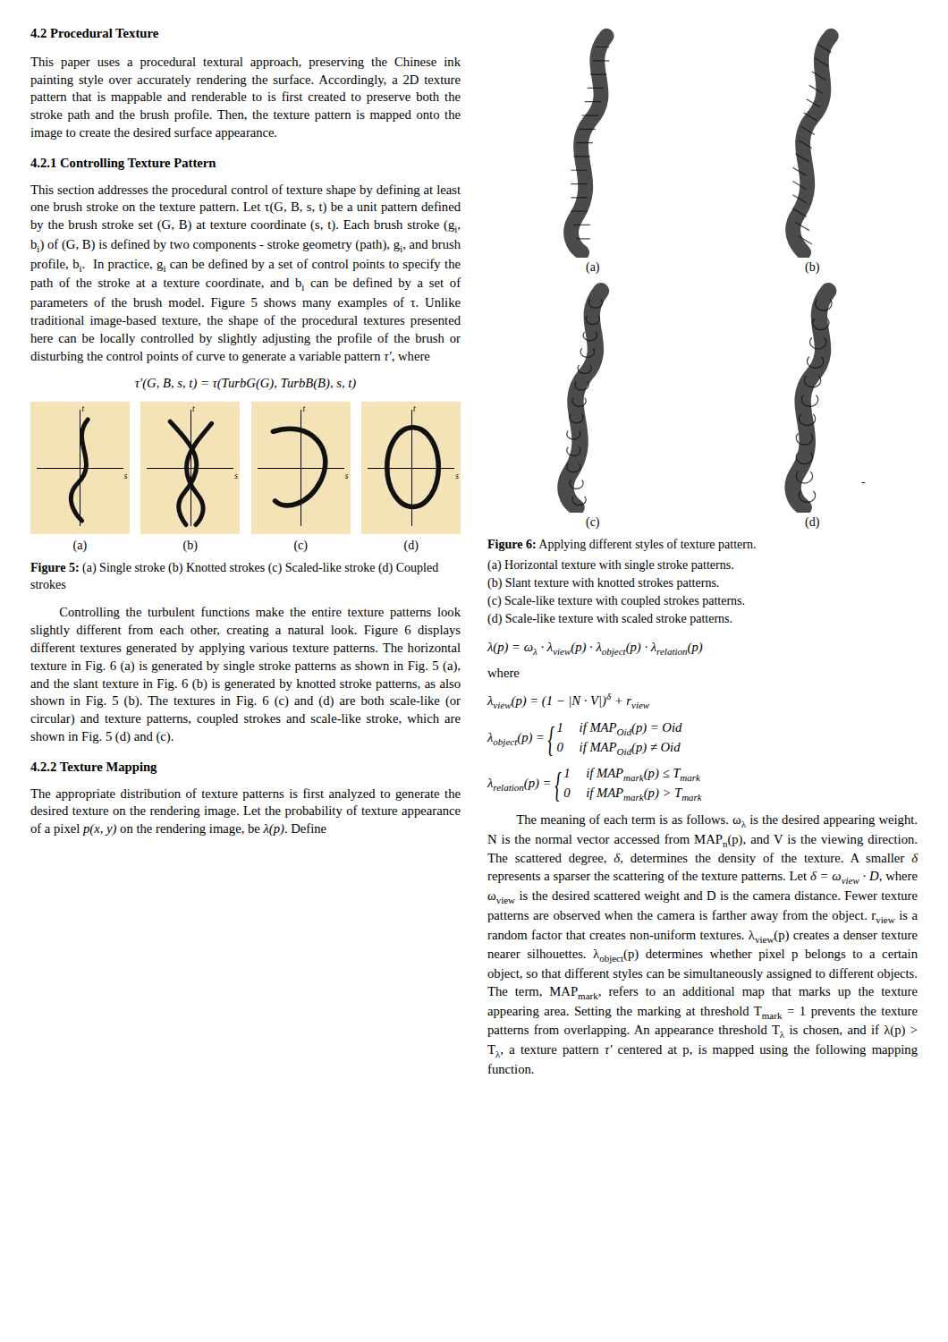4.2 Procedural Texture
This paper uses a procedural textural approach, preserving the Chinese ink painting style over accurately rendering the surface. Accordingly, a 2D texture pattern that is mappable and renderable to is first created to preserve both the stroke path and the brush profile. Then, the texture pattern is mapped onto the image to create the desired surface appearance.
4.2.1 Controlling Texture Pattern
This section addresses the procedural control of texture shape by defining at least one brush stroke on the texture pattern. Let τ(G, B, s, t) be a unit pattern defined by the brush stroke set (G, B) at texture coordinate (s, t). Each brush stroke (gi, bi) of (G, B) is defined by two components - stroke geometry (path), gi, and brush profile, bi. In practice, gi can be defined by a set of control points to specify the path of the stroke at a texture coordinate, and bi can be defined by a set of parameters of the brush model. Figure 5 shows many examples of τ. Unlike traditional image-based texture, the shape of the procedural textures presented here can be locally controlled by slightly adjusting the profile of the brush or disturbing the control points of curve to generate a variable pattern τ′, where
τ′(G, B, s, t) = τ(TurbG(G), TurbB(B), s, t)
t s
t s
t s
t s
(a)(b)(c)(d)
Figure 5: (a) Single stroke (b) Knotted strokes (c) Scaled-like stroke (d) Coupled strokes
Controlling the turbulent functions make the entire texture patterns look slightly different from each other, creating a natural look. Figure 6 displays different textures generated by applying various texture patterns. The horizontal texture in Fig. 6 (a) is generated by single stroke patterns as shown in Fig. 5 (a), and the slant texture in Fig. 6 (b) is generated by knotted stroke patterns, as also shown in Fig. 5 (b). The textures in Fig. 6 (c) and (d) are both scale-like (or circular) and texture patterns, coupled strokes and scale-like stroke, which are shown in Fig. 5 (d) and (c).
4.2.2 Texture Mapping
The appropriate distribution of texture patterns is first analyzed to generate the desired texture on the rendering image. Let the probability of texture appearance of a pixel p(x, y) on the rendering image, be λ(p). Define
(a)
(b)
(c)
-
(d)
Figure 6: Applying different styles of texture pattern.
(a) Horizontal texture with single stroke patterns.
(b) Slant texture with knotted strokes patterns.
(c) Scale-like texture with coupled strokes patterns.
(d) Scale-like texture with scaled stroke patterns.
λ(p) = ωλ · λview(p) · λobject(p) · λrelation(p)
where
λview(p) = (1 − |N · V|)δ + rview
λobject(p) = 1 if MAPOid(p) = Oid 0 if MAPOid(p) ≠ Oid
λrelation(p) = 1 if MAPmark(p) ≤ Tmark 0 if MAPmark(p) > Tmark
The meaning of each term is as follows. ωλ is the desired appearing weight. N is the normal vector accessed from MAPn(p), and V is the viewing direction. The scattered degree, δ, determines the density of the texture. A smaller δ represents a sparser the scattering of the texture patterns. Let δ = ωview · D, where ωview is the desired scattered weight and D is the camera distance. Fewer texture patterns are observed when the camera is farther away from the object. rview is a random factor that creates non-uniform textures. λview(p) creates a denser texture nearer silhouettes. λobject(p) determines whether pixel p belongs to a certain object, so that different styles can be simultaneously assigned to different objects. The term, MAPmark, refers to an additional map that marks up the texture appearing area. Setting the marking at threshold Tmark = 1 prevents the texture patterns from overlapping. An appearance threshold Tλ is chosen, and if λ(p) > Tλ, a texture pattern τ′ centered at p, is mapped using the following mapping function.